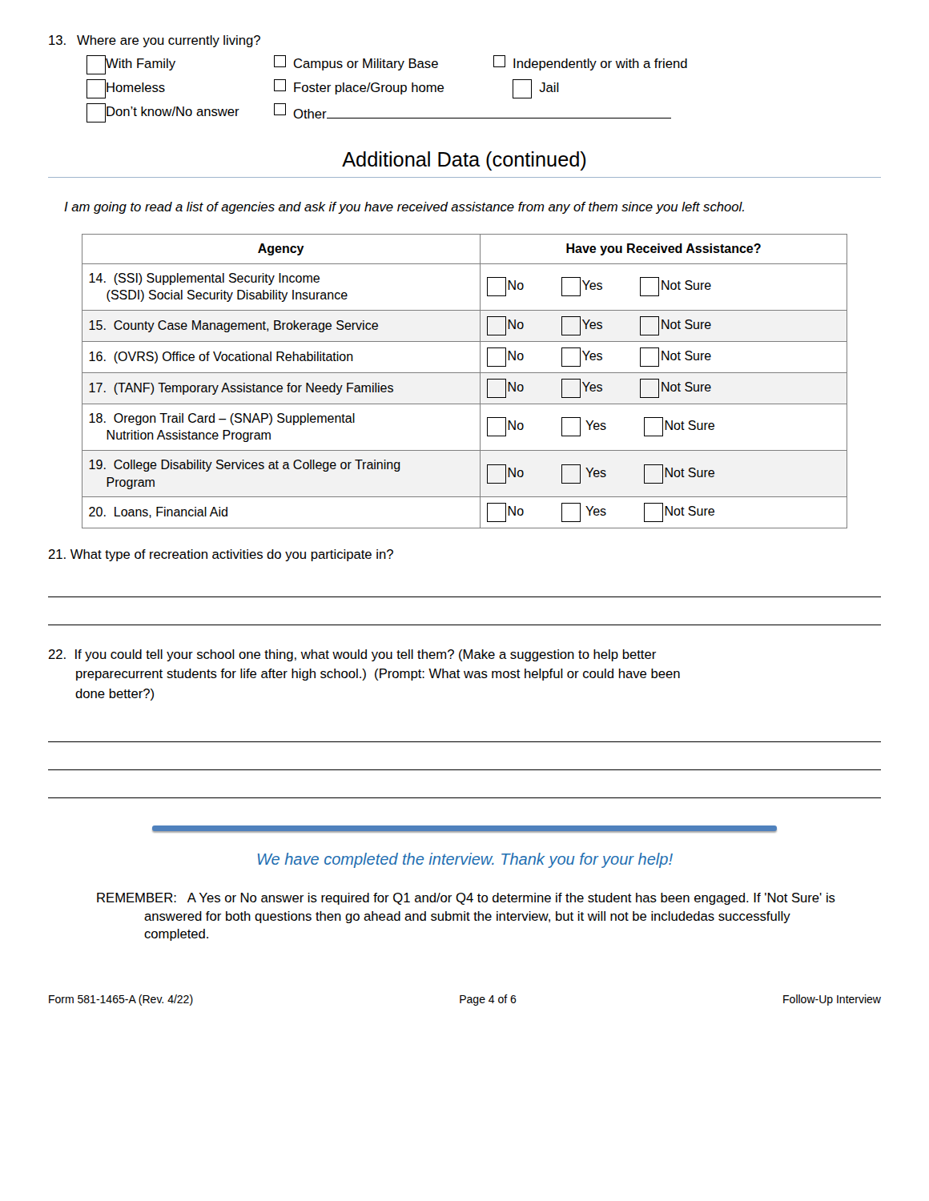13. Where are you currently living?
With Family Campus or Military Base Independently or with a friend Homeless Foster place/Group home Jail Don’t know/No answer Other
Additional Data (continued)
I am going to read a list of agencies and ask if you have received assistance from any of them since you left school.
| Agency | Have you Received Assistance? |
| --- | --- |
| 14. (SSI) Supplemental Security Income (SSDI) Social Security Disability Insurance | No Yes Not Sure |
| 15. County Case Management, Brokerage Service | No Yes Not Sure |
| 16. (OVRS) Office of Vocational Rehabilitation | No Yes Not Sure |
| 17. (TANF) Temporary Assistance for Needy Families | No Yes Not Sure |
| 18. Oregon Trail Card – (SNAP) Supplemental Nutrition Assistance Program | No Yes Not Sure |
| 19. College Disability Services at a College or Training Program | No Yes Not Sure |
| 20. Loans, Financial Aid | No Yes Not Sure |
21. What type of recreation activities do you participate in?
22. If you could tell your school one thing, what would you tell them? (Make a suggestion to help better
preparecurrent students for life after high school.) (Prompt: What was most helpful or could have been
done better?)
We have completed the interview. Thank you for your help!
REMEMBER: A Yes or No answer is required for Q1 and/or Q4 to determine if the student has been engaged. If 'Not Sure' is answered for both questions then go ahead and submit the interview, but it will not be includedas successfully completed.
Form 581-1465-A (Rev. 4/22) Page 4 of 6 Follow-Up Interview